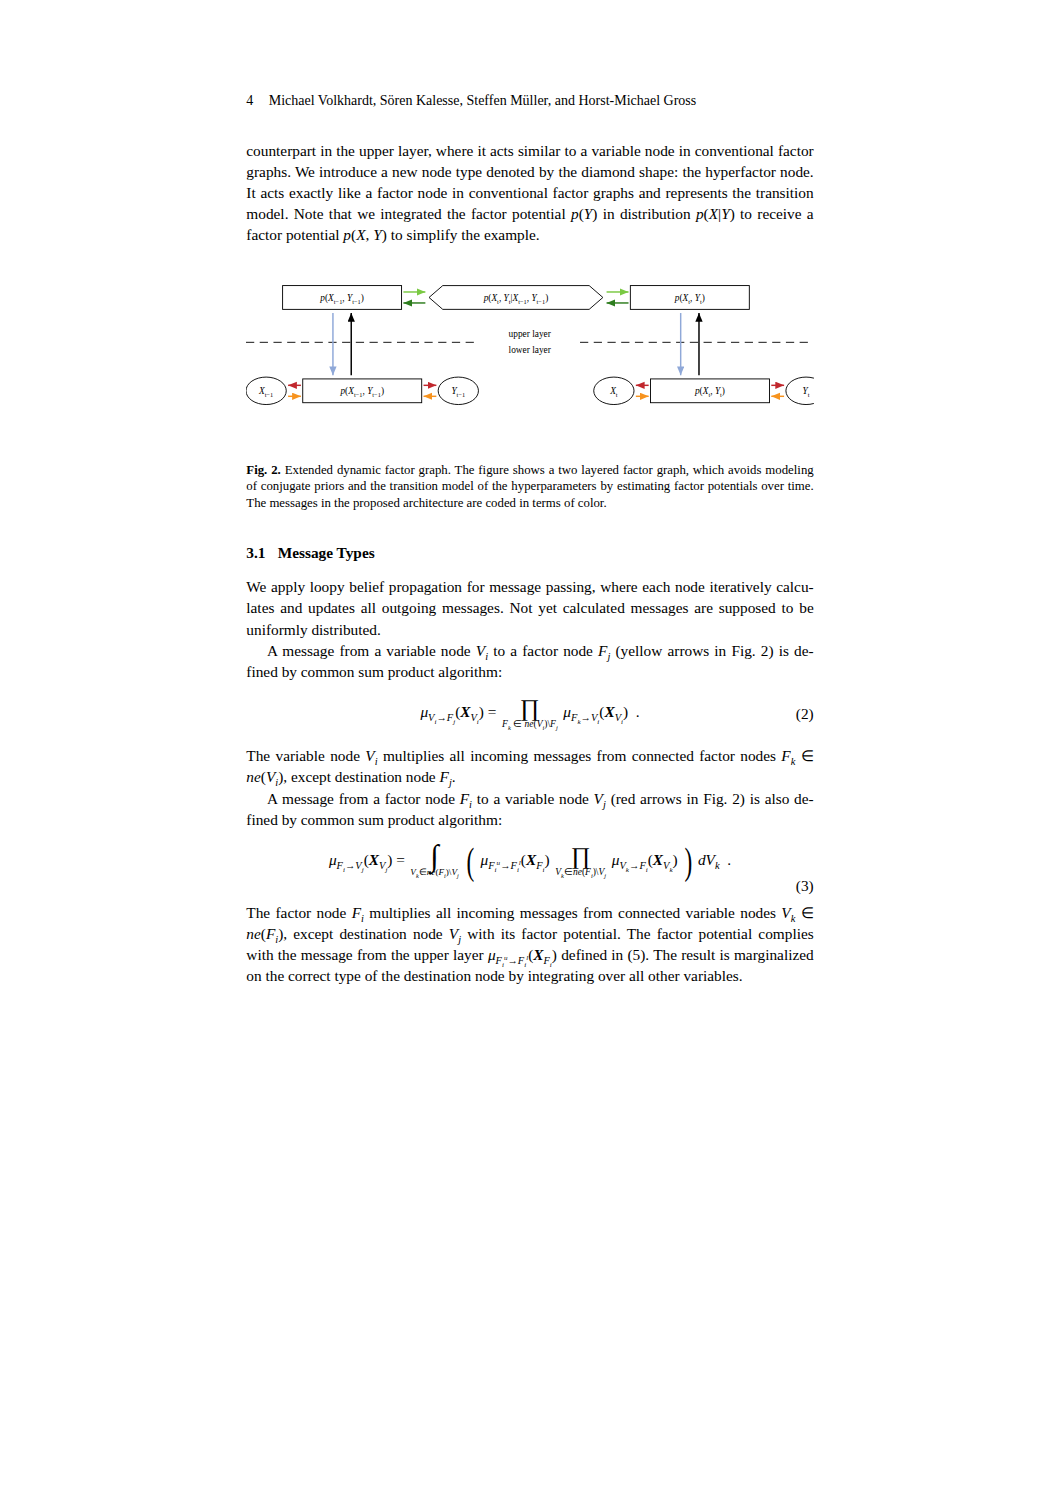4 Michael Volkhardt, Sören Kalesse, Steffen Müller, and Horst-Michael Gross
counterpart in the upper layer, where it acts similar to a variable node in conventional factor graphs. We introduce a new node type denoted by the diamond shape: the hyperfactor node. It acts exactly like a factor node in conventional factor graphs and represents the transition model. Note that we integrated the factor potential p(Y) in distribution p(X|Y) to receive a factor potential p(X, Y) to simplify the example.
p(Xt−1, Yt−1) p(Xt, Yt|Xt−1, Yt−1) p(Xt, Yt) upper layer lower layer Xt−1 p(Xt−1, Yt−1) Yt−1 Xt p(Xt, Yt) Yt
Fig. 2. Extended dynamic factor graph. The figure shows a two layered factor graph, which avoids modeling of conjugate priors and the transition model of the hyperparameters by estimating factor potentials over time. The messages in the proposed architecture are coded in terms of color.
3.1 Message Types
We apply loopy belief propagation for message passing, where each node iteratively calculates and updates all outgoing messages. Not yet calculated messages are supposed to be uniformly distributed.
A message from a variable node Vi to a factor node Fj (yellow arrows in Fig. 2) is defined by common sum product algorithm:
μVi→Fj(XVi) = ∏Fk ∈ ne(Vi)\Fj μFk→Vi(XVi) . (2)
The variable node Vi multiplies all incoming messages from connected factor nodes Fk ∈ ne(Vi), except destination node Fj.
A message from a factor node Fi to a variable node Vj (red arrows in Fig. 2) is also defined by common sum product algorithm:
μFi→Vj(XVj) = ∫Vk∈ne(Fi)\Vj ( μFiu→Fil(XFi) ∏Vk∈ne(Fi)\Vj μVk→Fi(XVk) ) dVk .
(3)
The factor node Fi multiplies all incoming messages from connected variable nodes Vk ∈ ne(Fi), except destination node Vj with its factor potential. The factor potential complies with the message from the upper layer μFiu→Fil(XFi) defined in (5). The result is marginalized on the correct type of the destination node by integrating over all other variables.